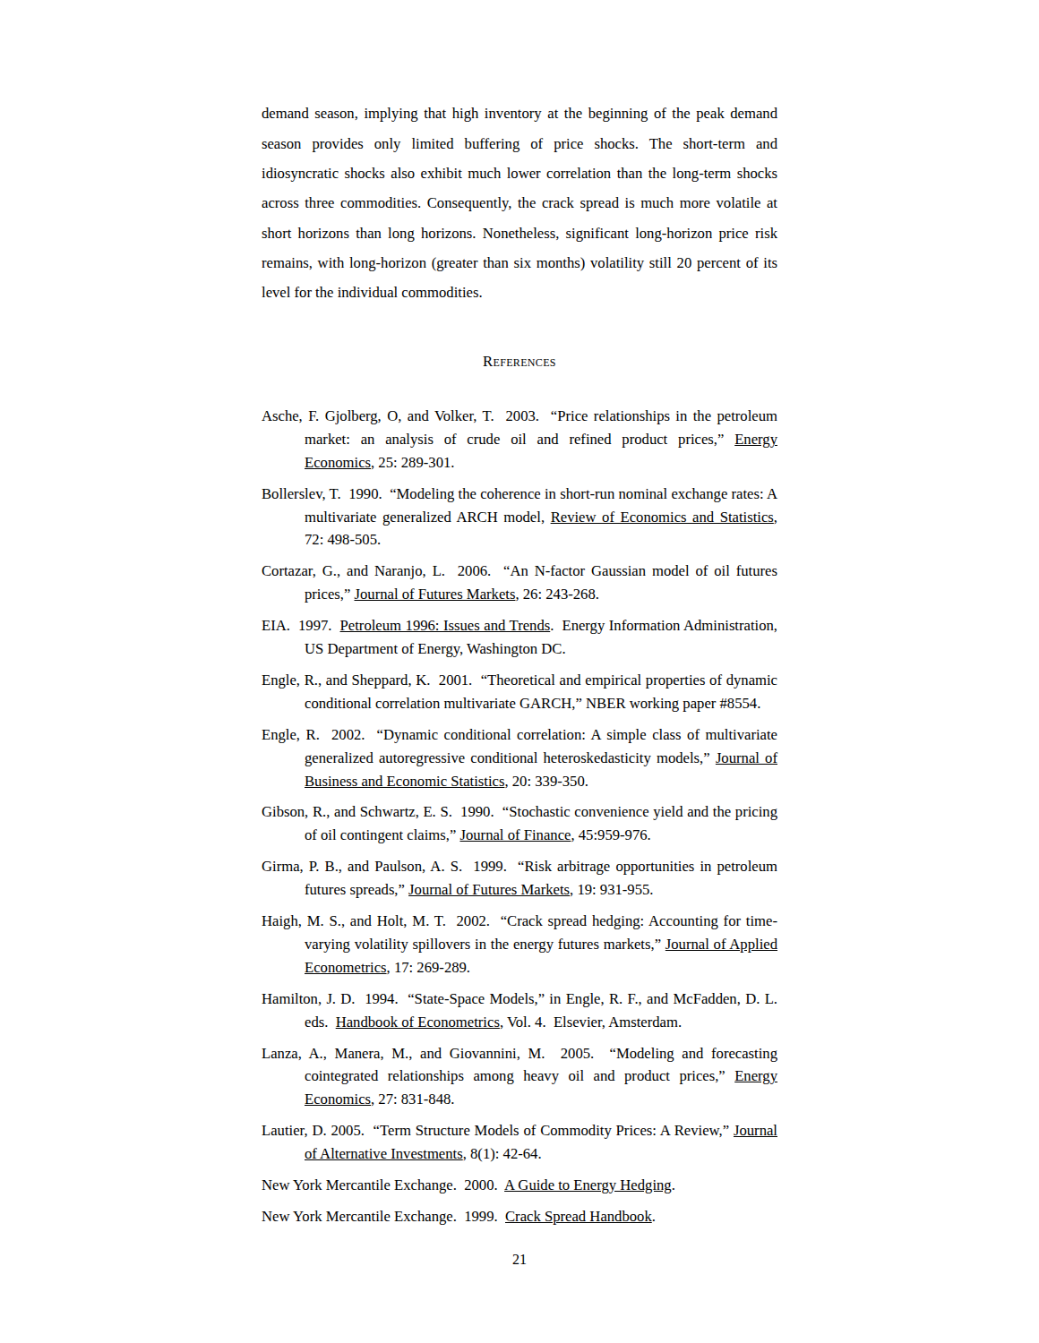demand season, implying that high inventory at the beginning of the peak demand season provides only limited buffering of price shocks. The short-term and idiosyncratic shocks also exhibit much lower correlation than the long-term shocks across three commodities. Consequently, the crack spread is much more volatile at short horizons than long horizons. Nonetheless, significant long-horizon price risk remains, with long-horizon (greater than six months) volatility still 20 percent of its level for the individual commodities.
References
Asche, F. Gjolberg, O, and Volker, T. 2003. “Price relationships in the petroleum market: an analysis of crude oil and refined product prices,” Energy Economics, 25: 289-301.
Bollerslev, T. 1990. “Modeling the coherence in short-run nominal exchange rates: A multivariate generalized ARCH model, Review of Economics and Statistics, 72: 498-505.
Cortazar, G., and Naranjo, L. 2006. “An N-factor Gaussian model of oil futures prices,” Journal of Futures Markets, 26: 243-268.
EIA. 1997. Petroleum 1996: Issues and Trends. Energy Information Administration, US Department of Energy, Washington DC.
Engle, R., and Sheppard, K. 2001. “Theoretical and empirical properties of dynamic conditional correlation multivariate GARCH,” NBER working paper #8554.
Engle, R. 2002. “Dynamic conditional correlation: A simple class of multivariate generalized autoregressive conditional heteroskedasticity models,” Journal of Business and Economic Statistics, 20: 339-350.
Gibson, R., and Schwartz, E. S. 1990. “Stochastic convenience yield and the pricing of oil contingent claims,” Journal of Finance, 45:959-976.
Girma, P. B., and Paulson, A. S. 1999. “Risk arbitrage opportunities in petroleum futures spreads,” Journal of Futures Markets, 19: 931-955.
Haigh, M. S., and Holt, M. T. 2002. “Crack spread hedging: Accounting for time-varying volatility spillovers in the energy futures markets,” Journal of Applied Econometrics, 17: 269-289.
Hamilton, J. D. 1994. “State-Space Models,” in Engle, R. F., and McFadden, D. L. eds. Handbook of Econometrics, Vol. 4. Elsevier, Amsterdam.
Lanza, A., Manera, M., and Giovannini, M. 2005. “Modeling and forecasting cointegrated relationships among heavy oil and product prices,” Energy Economics, 27: 831-848.
Lautier, D. 2005. “Term Structure Models of Commodity Prices: A Review,” Journal of Alternative Investments, 8(1): 42-64.
New York Mercantile Exchange. 2000. A Guide to Energy Hedging.
New York Mercantile Exchange. 1999. Crack Spread Handbook.
21